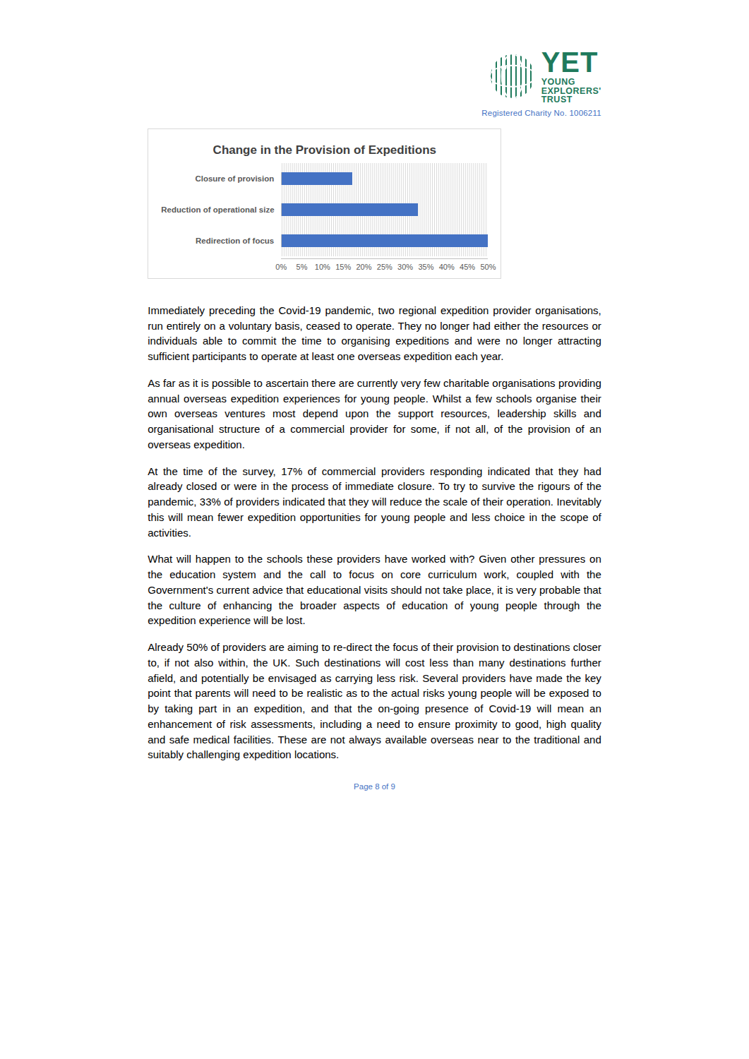YET YOUNG
EXPLORERS'
TRUST
Registered Charity No. 1006211
Change in the Provision of Expeditions
Closure of provision
Reduction of operational size
Redirection of focus
0% 5% 10% 15% 20% 25% 30% 35% 40% 45% 50%
Immediately preceding the Covid-19 pandemic, two regional expedition provider organisations, run entirely on a voluntary basis, ceased to operate. They no longer had either the resources or individuals able to commit the time to organising expeditions and were no longer attracting sufficient participants to operate at least one overseas expedition each year.
As far as it is possible to ascertain there are currently very few charitable organisations providing annual overseas expedition experiences for young people. Whilst a few schools organise their own overseas ventures most depend upon the support resources, leadership skills and organisational structure of a commercial provider for some, if not all, of the provision of an overseas expedition.
At the time of the survey, 17% of commercial providers responding indicated that they had already closed or were in the process of immediate closure. To try to survive the rigours of the pandemic, 33% of providers indicated that they will reduce the scale of their operation. Inevitably this will mean fewer expedition opportunities for young people and less choice in the scope of activities.
What will happen to the schools these providers have worked with? Given other pressures on the education system and the call to focus on core curriculum work, coupled with the Government's current advice that educational visits should not take place, it is very probable that the culture of enhancing the broader aspects of education of young people through the expedition experience will be lost.
Already 50% of providers are aiming to re-direct the focus of their provision to destinations closer to, if not also within, the UK. Such destinations will cost less than many destinations further afield, and potentially be envisaged as carrying less risk. Several providers have made the key point that parents will need to be realistic as to the actual risks young people will be exposed to by taking part in an expedition, and that the on-going presence of Covid-19 will mean an enhancement of risk assessments, including a need to ensure proximity to good, high quality and safe medical facilities. These are not always available overseas near to the traditional and suitably challenging expedition locations.
Page 8 of 9